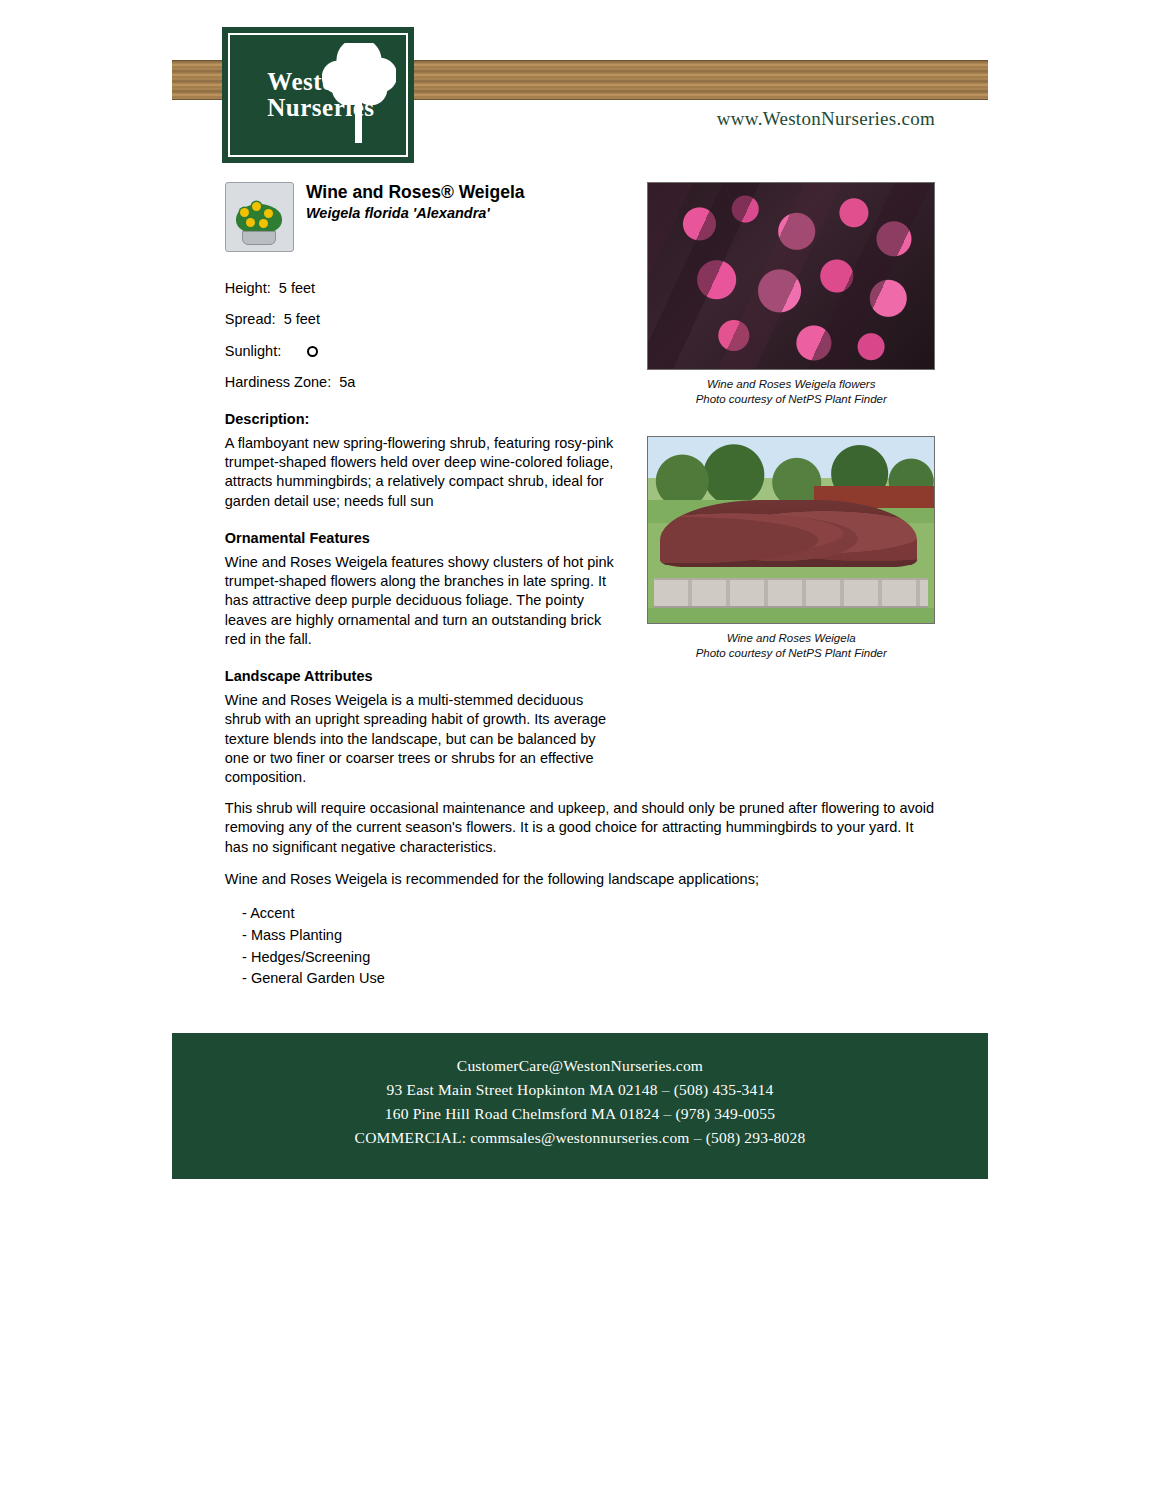Weston
Nurseries
www.WestonNurseries.com
Wine and Roses® Weigela
Weigela florida 'Alexandra'
Height: 5 feet
Spread: 5 feet
Sunlight:
Hardiness Zone: 5a
Description:
A flamboyant new spring-flowering shrub, featuring rosy-pink trumpet-shaped flowers held over deep wine-colored foliage, attracts hummingbirds; a relatively compact shrub, ideal for garden detail use; needs full sun
Ornamental Features
Wine and Roses Weigela features showy clusters of hot pink trumpet-shaped flowers along the branches in late spring. It has attractive deep purple deciduous foliage. The pointy leaves are highly ornamental and turn an outstanding brick red in the fall.
Landscape Attributes
Wine and Roses Weigela is a multi-stemmed deciduous shrub with an upright spreading habit of growth. Its average texture blends into the landscape, but can be balanced by one or two finer or coarser trees or shrubs for an effective composition.
Wine and Roses Weigela flowers
Photo courtesy of NetPS Plant Finder
Wine and Roses Weigela
Photo courtesy of NetPS Plant Finder
This shrub will require occasional maintenance and upkeep, and should only be pruned after flowering to avoid removing any of the current season's flowers. It is a good choice for attracting hummingbirds to your yard. It has no significant negative characteristics.
Wine and Roses Weigela is recommended for the following landscape applications;
Accent
Mass Planting
Hedges/Screening
General Garden Use
CustomerCare@WestonNurseries.com
93 East Main Street Hopkinton MA 02148 – (508) 435-3414
160 Pine Hill Road Chelmsford MA 01824 – (978) 349-0055
COMMERCIAL: commsales@westonnurseries.com – (508) 293-8028